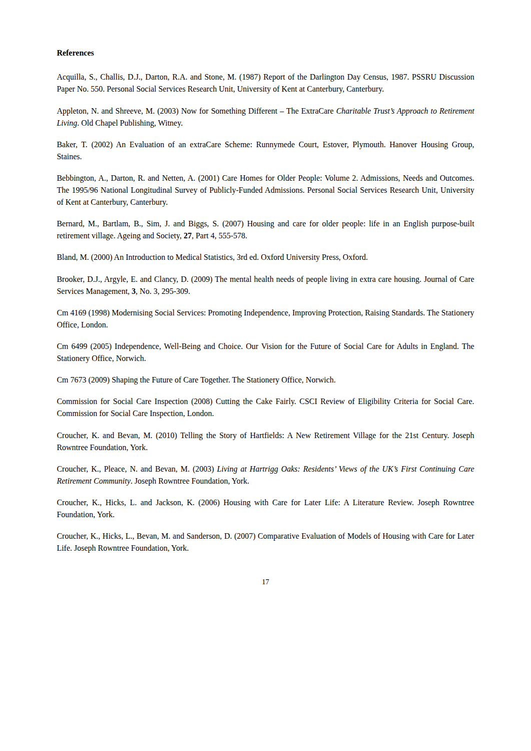References
Acquilla, S., Challis, D.J., Darton, R.A. and Stone, M. (1987) Report of the Darlington Day Census, 1987. PSSRU Discussion Paper No. 550. Personal Social Services Research Unit, University of Kent at Canterbury, Canterbury.
Appleton, N. and Shreeve, M. (2003) Now for Something Different – The ExtraCare Charitable Trust’s Approach to Retirement Living. Old Chapel Publishing, Witney.
Baker, T. (2002) An Evaluation of an extraCare Scheme: Runnymede Court, Estover, Plymouth. Hanover Housing Group, Staines.
Bebbington, A., Darton, R. and Netten, A. (2001) Care Homes for Older People: Volume 2. Admissions, Needs and Outcomes. The 1995/96 National Longitudinal Survey of Publicly-Funded Admissions. Personal Social Services Research Unit, University of Kent at Canterbury, Canterbury.
Bernard, M., Bartlam, B., Sim, J. and Biggs, S. (2007) Housing and care for older people: life in an English purpose-built retirement village. Ageing and Society, 27, Part 4, 555-578.
Bland, M. (2000) An Introduction to Medical Statistics, 3rd ed. Oxford University Press, Oxford.
Brooker, D.J., Argyle, E. and Clancy, D. (2009) The mental health needs of people living in extra care housing. Journal of Care Services Management, 3, No. 3, 295-309.
Cm 4169 (1998) Modernising Social Services: Promoting Independence, Improving Protection, Raising Standards. The Stationery Office, London.
Cm 6499 (2005) Independence, Well-Being and Choice. Our Vision for the Future of Social Care for Adults in England. The Stationery Office, Norwich.
Cm 7673 (2009) Shaping the Future of Care Together. The Stationery Office, Norwich.
Commission for Social Care Inspection (2008) Cutting the Cake Fairly. CSCI Review of Eligibility Criteria for Social Care. Commission for Social Care Inspection, London.
Croucher, K. and Bevan, M. (2010) Telling the Story of Hartfields: A New Retirement Village for the 21st Century. Joseph Rowntree Foundation, York.
Croucher, K., Pleace, N. and Bevan, M. (2003) Living at Hartrigg Oaks: Residents’ Views of the UK’s First Continuing Care Retirement Community. Joseph Rowntree Foundation, York.
Croucher, K., Hicks, L. and Jackson, K. (2006) Housing with Care for Later Life: A Literature Review. Joseph Rowntree Foundation, York.
Croucher, K., Hicks, L., Bevan, M. and Sanderson, D. (2007) Comparative Evaluation of Models of Housing with Care for Later Life. Joseph Rowntree Foundation, York.
17